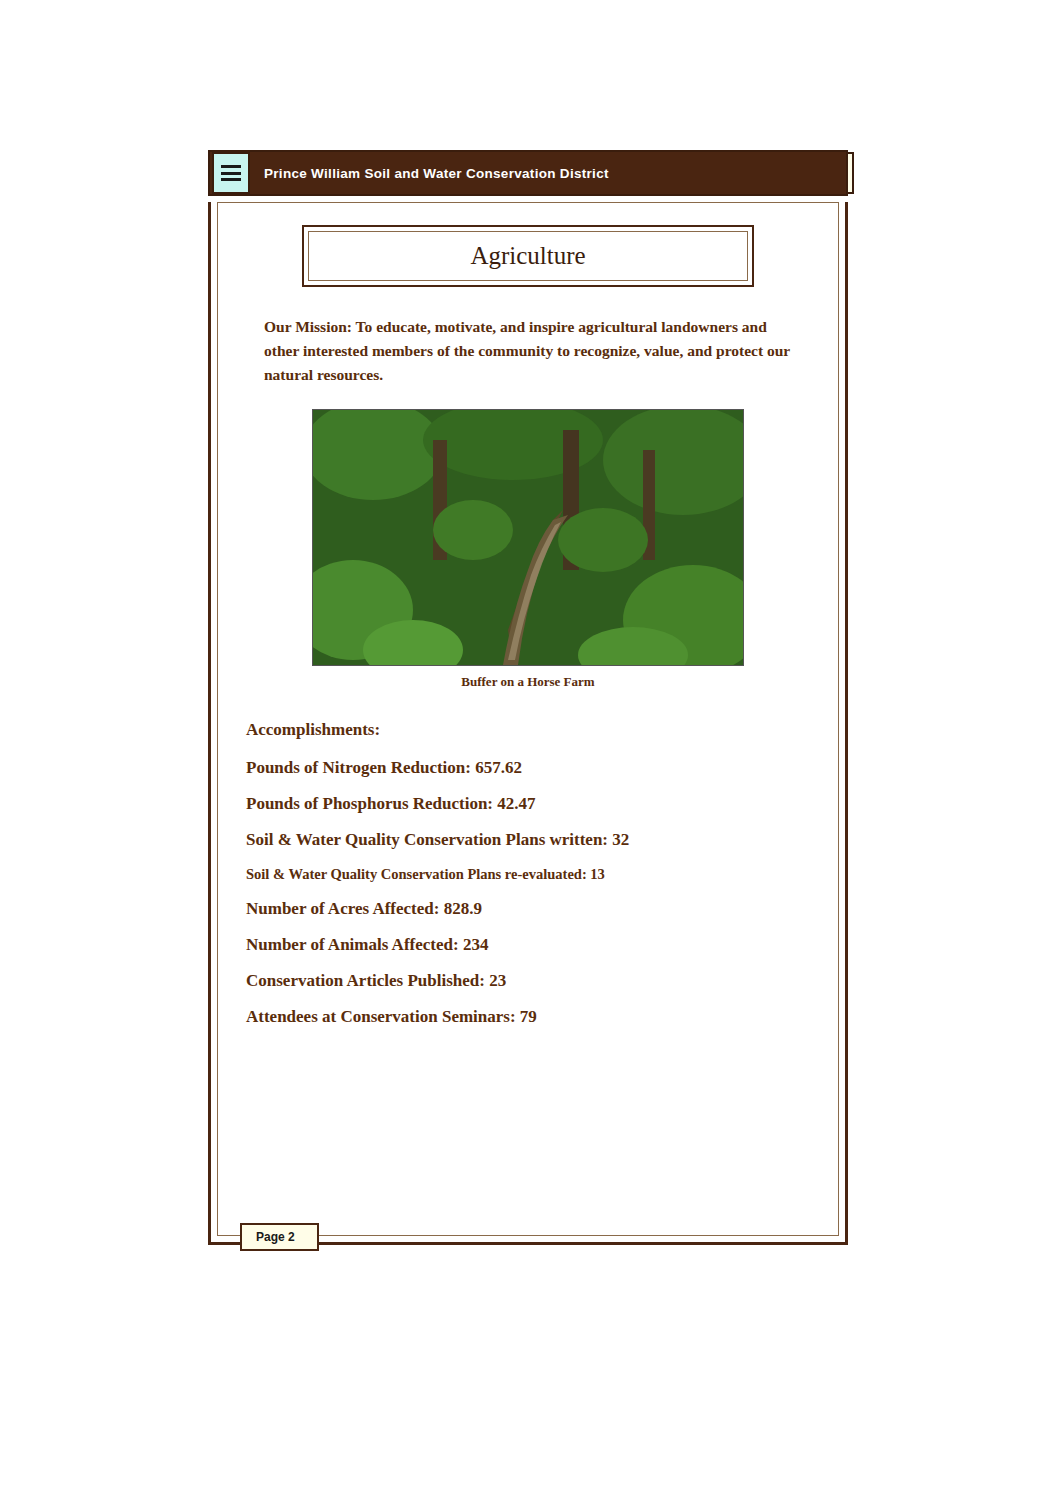Prince William Soil and Water Conservation District
Agriculture
Our Mission: To educate, motivate, and inspire agricultural landowners and other interested members of the community to recognize, value, and protect our natural resources.
Buffer on a Horse Farm
Accomplishments:
Pounds of Nitrogen Reduction: 657.62
Pounds of Phosphorus Reduction: 42.47
Soil & Water Quality Conservation Plans written: 32
Soil & Water Quality Conservation Plans re-evaluated: 13
Number of Acres Affected: 828.9
Number of Animals Affected: 234
Conservation Articles Published: 23
Attendees at Conservation Seminars: 79
Page 2